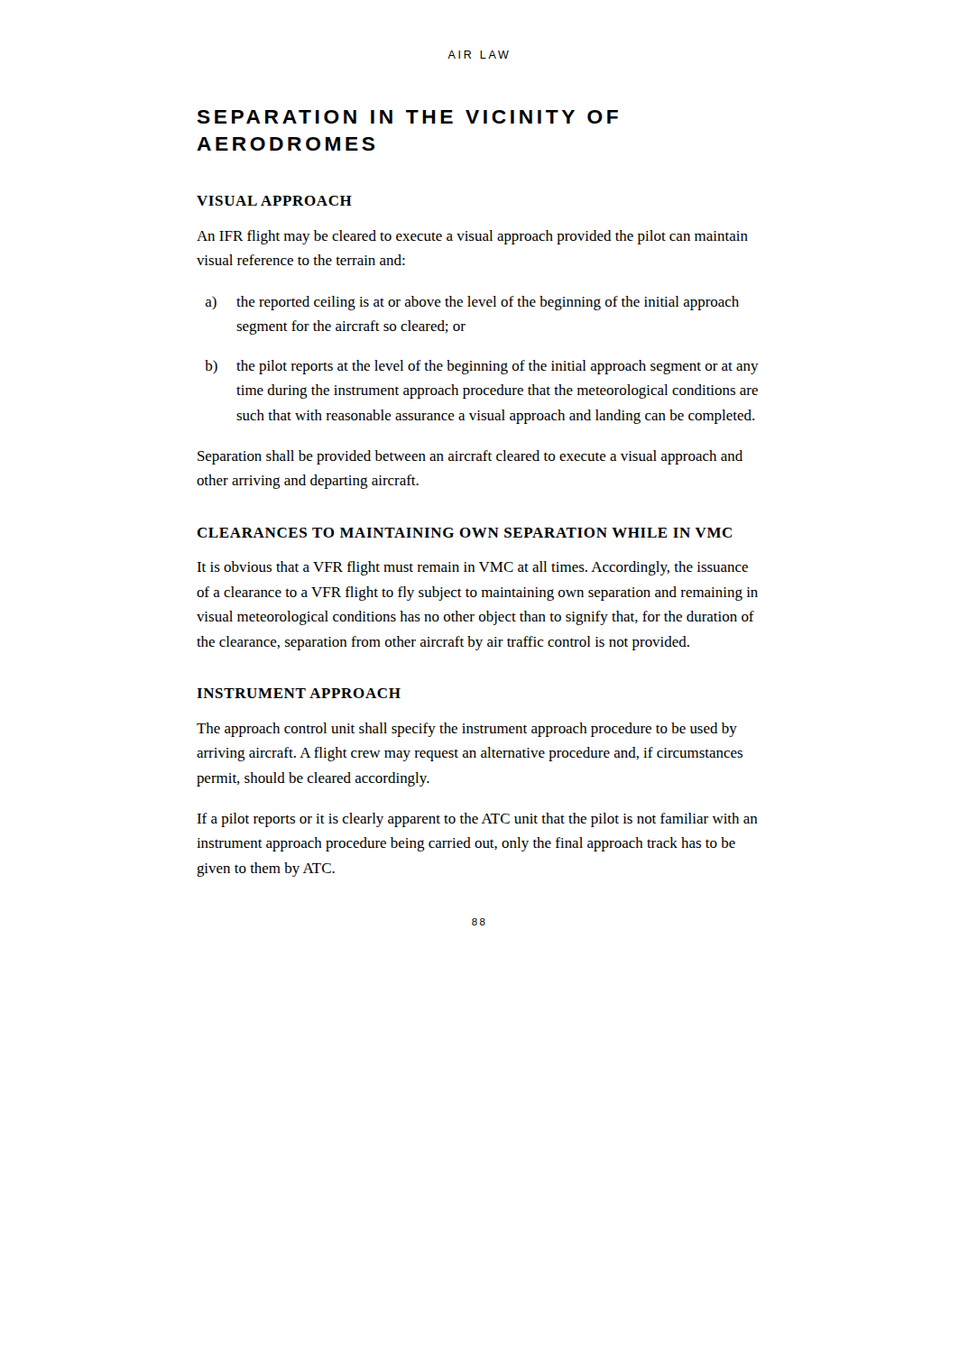Air Law
Separation in the Vicinity of Aerodromes
Visual Approach
An IFR flight may be cleared to execute a visual approach provided the pilot can maintain visual reference to the terrain and:
a) the reported ceiling is at or above the level of the beginning of the initial approach segment for the aircraft so cleared; or
b) the pilot reports at the level of the beginning of the initial approach segment or at any time during the instrument approach procedure that the meteorological conditions are such that with reasonable assurance a visual approach and landing can be completed.
Separation shall be provided between an aircraft cleared to execute a visual approach and other arriving and departing aircraft.
Clearances to Maintaining Own Separation While in VMC
It is obvious that a VFR flight must remain in VMC at all times. Accordingly, the issuance of a clearance to a VFR flight to fly subject to maintaining own separation and remaining in visual meteorological conditions has no other object than to signify that, for the duration of the clearance, separation from other aircraft by air traffic control is not provided.
Instrument Approach
The approach control unit shall specify the instrument approach procedure to be used by arriving aircraft. A flight crew may request an alternative procedure and, if circumstances permit, should be cleared accordingly.
If a pilot reports or it is clearly apparent to the ATC unit that the pilot is not familiar with an instrument approach procedure being carried out, only the final approach track has to be given to them by ATC.
88